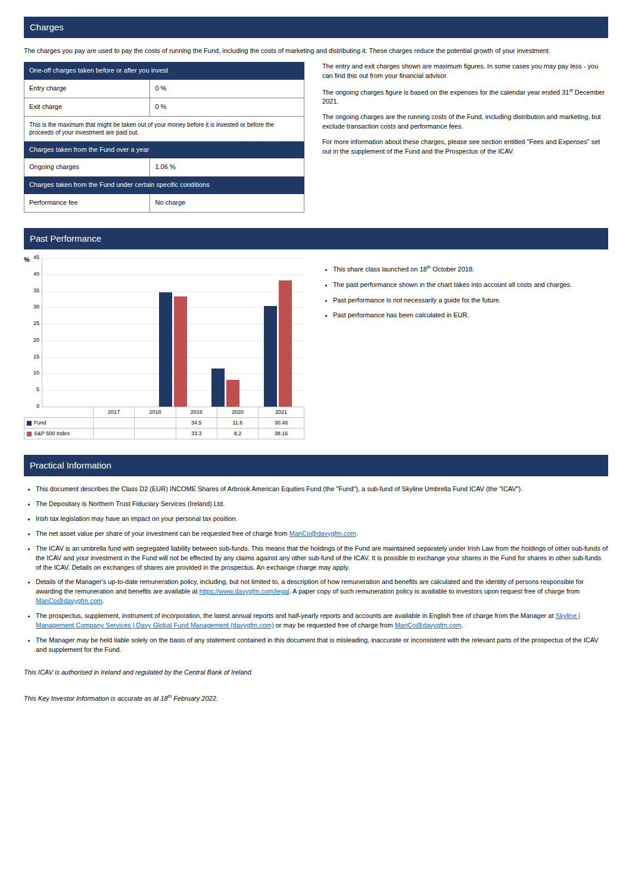Charges
The charges you pay are used to pay the costs of running the Fund, including the costs of marketing and distributing it. These charges reduce the potential growth of your investment.
| One-off charges taken before or after you invest |
| Entry charge | 0 % |
| Exit charge | 0 % |
| This is the maximum that might be taken out of your money before it is invested or before the proceeds of your investment are paid out. |
| Charges taken from the Fund over a year |
| Ongoing charges | 1.06 % |
| Charges taken from the Fund under certain specific conditions |
| Performance fee | No charge |
The entry and exit charges shown are maximum figures. In some cases you may pay less - you can find this out from your financial advisor.
The ongoing charges figure is based on the expenses for the calendar year ended 31st December 2021.
The ongoing charges are the running costs of the Fund, including distribution and marketing, but exclude transaction costs and performance fees.
For more information about these charges, please see section entitled "Fees and Expenses" set out in the supplement of the Fund and the Prospectus of the ICAV.
Past Performance
%
45 40 35 30 25 20 15 10 5 0
| | 2017 | 2018 | 2019 | 2020 | 2021 |
| Fund | | | 34.5 | 11.6 | 30.46 |
| S&P 500 Index | | | 33.3 | 8.2 | 38.16 |
This share class launched on 18th October 2018.
The past performance shown in the chart takes into account all costs and charges.
Past performance is not necessarily a guide for the future.
Past performance has been calculated in EUR.
Practical Information
This document describes the Class D2 (EUR) INCOME Shares of Arbrook American Equities Fund (the "Fund"), a sub-fund of Skyline Umbrella Fund ICAV (the "ICAV").
The Depositary is Northern Trust Fiduciary Services (Ireland) Ltd.
Irish tax legislation may have an impact on your personal tax position.
The net asset value per share of your investment can be requested free of charge from ManCo@davygfm.com.
The ICAV is an umbrella fund with segregated liability between sub-funds. This means that the holdings of the Fund are maintained separately under Irish Law from the holdings of other sub-funds of the ICAV and your investment in the Fund will not be effected by any claims against any other sub-fund of the ICAV. It is possible to exchange your shares in the Fund for shares in other sub-funds of the ICAV. Details on exchanges of shares are provided in the prospectus. An exchange charge may apply.
Details of the Manager's up-to-date remuneration policy, including, but not limited to, a description of how remuneration and benefits are calculated and the identity of persons responsible for awarding the remuneration and benefits are available at https://www.davygfm.com/legal. A paper copy of such remuneration policy is available to investors upon request free of charge from ManCo@davygfm.com.
The prospectus, supplement, instrument of incorporation, the latest annual reports and half-yearly reports and accounts are available in English free of charge from the Manager at Skyline | Management Company Services | Davy Global Fund Management (davygfm.com) or may be requested free of charge from ManCo@davygfm.com.
The Manager may be held liable solely on the basis of any statement contained in this document that is misleading, inaccurate or inconsistent with the relevant parts of the prospectus of the ICAV and supplement for the Fund.
This ICAV is authorised in Ireland and regulated by the Central Bank of Ireland.
This Key Investor Information is accurate as at 18th February 2022.